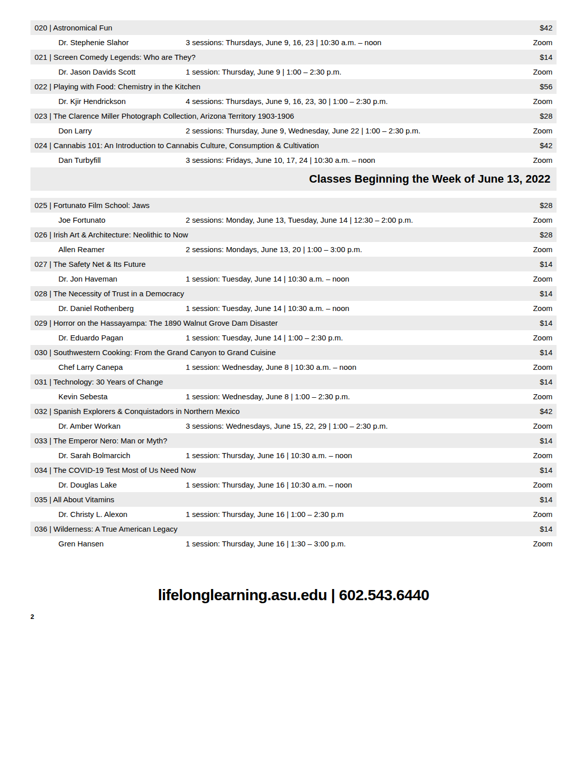| 020 / Astronomical Fun | $42 |
| Dr. Stephenie Slahor | 3 sessions: Thursdays, June 9, 16, 23 / 10:30 a.m. – noon | Zoom |
| 021 / Screen Comedy Legends: Who are They? | $14 |
| Dr. Jason Davids Scott | 1 session: Thursday, June 9 / 1:00 – 2:30 p.m. | Zoom |
| 022 / Playing with Food: Chemistry in the Kitchen | $56 |
| Dr. Kjir Hendrickson | 4 sessions: Thursdays, June 9, 16, 23, 30 / 1:00 – 2:30 p.m. | Zoom |
| 023 / The Clarence Miller Photograph Collection, Arizona Territory 1903-1906 | $28 |
| Don Larry | 2 sessions: Thursday, June 9, Wednesday, June 22 / 1:00 – 2:30 p.m. | Zoom |
| 024 / Cannabis 101: An Introduction to Cannabis Culture, Consumption & Cultivation | $42 |
| Dan Turbyfill | 3 sessions: Fridays, June 10, 17, 24 / 10:30 a.m. – noon | Zoom |
| Classes Beginning the Week of June 13, 2022 |
| 025 / Fortunato Film School: Jaws | $28 |
| Joe Fortunato | 2 sessions: Monday, June 13, Tuesday, June 14 / 12:30 – 2:00 p.m. | Zoom |
| 026 / Irish Art & Architecture: Neolithic to Now | $28 |
| Allen Reamer | 2 sessions: Mondays, June 13, 20 / 1:00 – 3:00 p.m. | Zoom |
| 027 / The Safety Net & Its Future | $14 |
| Dr. Jon Haveman | 1 session: Tuesday, June 14 / 10:30 a.m. – noon | Zoom |
| 028 / The Necessity of Trust in a Democracy | $14 |
| Dr. Daniel Rothenberg | 1 session: Tuesday, June 14 / 10:30 a.m. – noon | Zoom |
| 029 / Horror on the Hassayampa: The 1890 Walnut Grove Dam Disaster | $14 |
| Dr. Eduardo Pagan | 1 session: Tuesday, June 14 / 1:00 – 2:30 p.m. | Zoom |
| 030 / Southwestern Cooking: From the Grand Canyon to Grand Cuisine | $14 |
| Chef Larry Canepa | 1 session: Wednesday, June 8 / 10:30 a.m. – noon | Zoom |
| 031 / Technology: 30 Years of Change | $14 |
| Kevin Sebesta | 1 session: Wednesday, June 8 / 1:00 – 2:30 p.m. | Zoom |
| 032 / Spanish Explorers & Conquistadors in Northern Mexico | $42 |
| Dr. Amber Workan | 3 sessions: Wednesdays, June 15, 22, 29 / 1:00 – 2:30 p.m. | Zoom |
| 033 / The Emperor Nero: Man or Myth? | $14 |
| Dr. Sarah Bolmarcich | 1 session: Thursday, June 16 / 10:30 a.m. – noon | Zoom |
| 034 / The COVID-19 Test Most of Us Need Now | $14 |
| Dr. Douglas Lake | 1 session: Thursday, June 16 / 10:30 a.m. – noon | Zoom |
| 035 / All About Vitamins | $14 |
| Dr. Christy L. Alexon | 1 session: Thursday, June 16 / 1:00 – 2:30 p.m | Zoom |
| 036 / Wilderness: A True American Legacy | $14 |
| Gren Hansen | 1 session: Thursday, June 16 / 1:30 – 3:00 p.m. | Zoom |
lifelonglearning.asu.edu | 602.543.6440
2